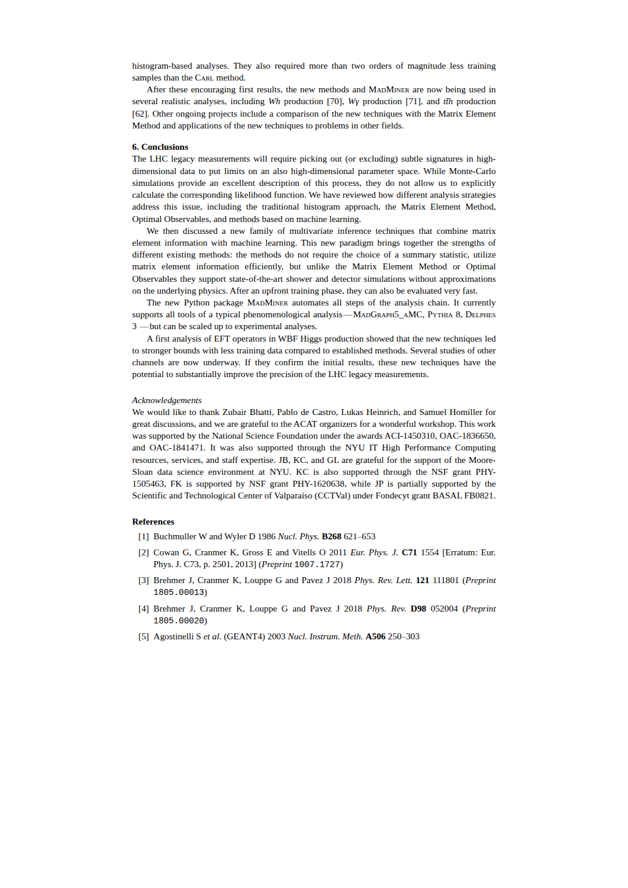histogram-based analyses. They also required more than two orders of magnitude less training samples than the Carl method.
After these encouraging first results, the new methods and MadMiner are now being used in several realistic analyses, including Wh production [70], Wγ production [71], and tt̄h production [62]. Other ongoing projects include a comparison of the new techniques with the Matrix Element Method and applications of the new techniques to problems in other fields.
6. Conclusions
The LHC legacy measurements will require picking out (or excluding) subtle signatures in high-dimensional data to put limits on an also high-dimensional parameter space. While Monte-Carlo simulations provide an excellent description of this process, they do not allow us to explicitly calculate the corresponding likelihood function. We have reviewed how different analysis strategies address this issue, including the traditional histogram approach, the Matrix Element Method, Optimal Observables, and methods based on machine learning.
We then discussed a new family of multivariate inference techniques that combine matrix element information with machine learning. This new paradigm brings together the strengths of different existing methods: the methods do not require the choice of a summary statistic, utilize matrix element information efficiently, but unlike the Matrix Element Method or Optimal Observables they support state-of-the-art shower and detector simulations without approximations on the underlying physics. After an upfront training phase, they can also be evaluated very fast.
The new Python package MadMiner automates all steps of the analysis chain. It currently supports all tools of a typical phenomenological analysis — MadGraph5_aMC, Pythia 8, Delphes 3  — but can be scaled up to experimental analyses.
A first analysis of EFT operators in WBF Higgs production showed that the new techniques led to stronger bounds with less training data compared to established methods. Several studies of other channels are now underway. If they confirm the initial results, these new techniques have the potential to substantially improve the precision of the LHC legacy measurements.
Acknowledgements
We would like to thank Zubair Bhatti, Pablo de Castro, Lukas Heinrich, and Samuel Homiller for great discussions, and we are grateful to the ACAT organizers for a wonderful workshop. This work was supported by the National Science Foundation under the awards ACI-1450310, OAC-1836650, and OAC-1841471. It was also supported through the NYU IT High Performance Computing resources, services, and staff expertise. JB, KC, and GL are grateful for the support of the Moore-Sloan data science environment at NYU. KC is also supported through the NSF grant PHY-1505463, FK is supported by NSF grant PHY-1620638, while JP is partially supported by the Scientific and Technological Center of Valparaíso (CCTVal) under Fondecyt grant BASAL FB0821.
References
[1] Buchmuller W and Wyler D 1986 Nucl. Phys. B268 621–653
[2] Cowan G, Cranmer K, Gross E and Vitells O 2011 Eur. Phys. J. C71 1554 [Erratum: Eur. Phys. J. C73, p. 2501, 2013] (Preprint 1007.1727)
[3] Brehmer J, Cranmer K, Louppe G and Pavez J 2018 Phys. Rev. Lett. 121 111801 (Preprint 1805.00013)
[4] Brehmer J, Cranmer K, Louppe G and Pavez J 2018 Phys. Rev. D98 052004 (Preprint 1805.00020)
[5] Agostinelli S et al. (GEANT4) 2003 Nucl. Instrum. Meth. A506 250–303